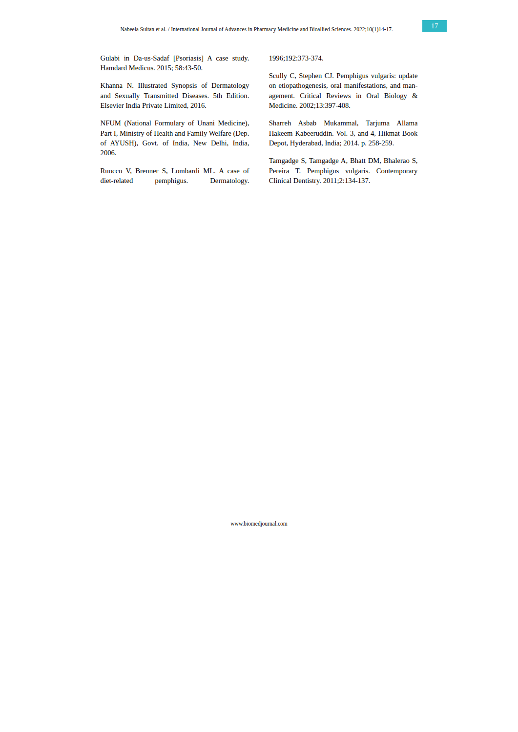Nabeela Sultan et al. / International Journal of Advances in Pharmacy Medicine and Bioallied Sciences. 2022;10(1)14-17. 17
Gulabi in Da-us-Sadaf [Psoriasis] A case study. Hamdard Medicus. 2015; 58:43-50.
Khanna N. Illustrated Synopsis of Dermatology and Sexually Transmitted Diseases. 5th Edition. Elsevier India Private Limited, 2016.
NFUM (National Formulary of Unani Medicine), Part I, Ministry of Health and Family Welfare (Dep. of AYUSH), Govt. of India, New Delhi, India, 2006.
Ruocco V, Brenner S, Lombardi ML. A case of diet-related pemphigus. Dermatology. 1996;192:373-374.
Scully C, Stephen CJ. Pemphigus vulgaris: update on etiopathogenesis, oral manifestations, and management. Critical Reviews in Oral Biology & Medicine. 2002;13:397-408.
Sharreh Asbab Mukammal, Tarjuma Allama Hakeem Kabeeruddin. Vol. 3, and 4, Hikmat Book Depot, Hyderabad, India; 2014. p. 258-259.
Tamgadge S, Tamgadge A, Bhatt DM, Bhalerao S, Pereira T. Pemphigus vulgaris. Contemporary Clinical Dentistry. 2011;2:134-137.
www.biomedjournal.com